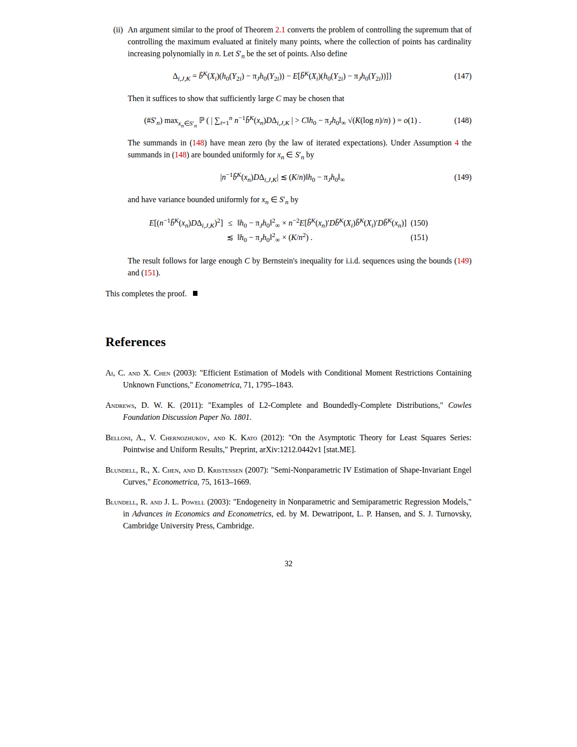(ii)
An argument similar to the proof of Theorem 2.1 converts the problem of controlling the supremum that of controlling the maximum evaluated at finitely many points, where the collection of points has cardinality increasing polynomially in n. Let S′n be the set of points. Also define
Δi,J,K = b̃K(Xi)(h0(Y2i) − πJh0(Y2i)) − E[b̃K(Xi)(h0(Y2i) − πJh0(Y2i))]}
(147)
Then it suffices to show that sufficiently large C may be chosen that
(#S′n) maxxn∈S′n ℙ ( | ∑i=1n n−1b̃K(xn)DΔi,J,K | > C‖h0 − πJh0‖∞ √(K(log n)/n) ) = o(1) .
(148)
The summands in (148) have mean zero (by the law of iterated expectations). Under Assumption 4 the summands in (148) are bounded uniformly for xn ∈ S′n by
|n−1b̃K(xn)DΔi,J,K| ≲ (K/n)‖h0 − πJh0‖∞
(149)
and have variance bounded uniformly for xn ∈ S′n by
| E [( n −1 b̃ K ( x n ) D Δ i , J , K ) 2 ] | ≤ | ‖ h 0 − π J h 0 ‖ 2 ∞ × n −2 E [ b̃ K ( x n )′ D b̃ K ( X i ) b̃ K ( X i )′ D b̃ K ( x n )] | (150) |
| | ≲ | ‖ h 0 − π J h 0 ‖ 2 ∞ × ( K / n 2 ) . | (151) |
The result follows for large enough C by Bernstein's inequality for i.i.d. sequences using the bounds (149) and (151).
This completes the proof.
References
Ai, C. and X. Chen (2003): "Efficient Estimation of Models with Conditional Moment Restrictions Containing Unknown Functions," Econometrica, 71, 1795–1843.
Andrews, D. W. K. (2011): "Examples of L2-Complete and Boundedly-Complete Distributions," Cowles Foundation Discussion Paper No. 1801.
Belloni, A., V. Chernozhukov, and K. Kato (2012): "On the Asymptotic Theory for Least Squares Series: Pointwise and Uniform Results," Preprint, arXiv:1212.0442v1 [stat.ME].
Blundell, R., X. Chen, and D. Kristensen (2007): "Semi-Nonparametric IV Estimation of Shape-Invariant Engel Curves," Econometrica, 75, 1613–1669.
Blundell, R. and J. L. Powell (2003): "Endogeneity in Nonparametric and Semiparametric Regression Models," in Advances in Economics and Econometrics, ed. by M. Dewatripont, L. P. Hansen, and S. J. Turnovsky, Cambridge University Press, Cambridge.
32